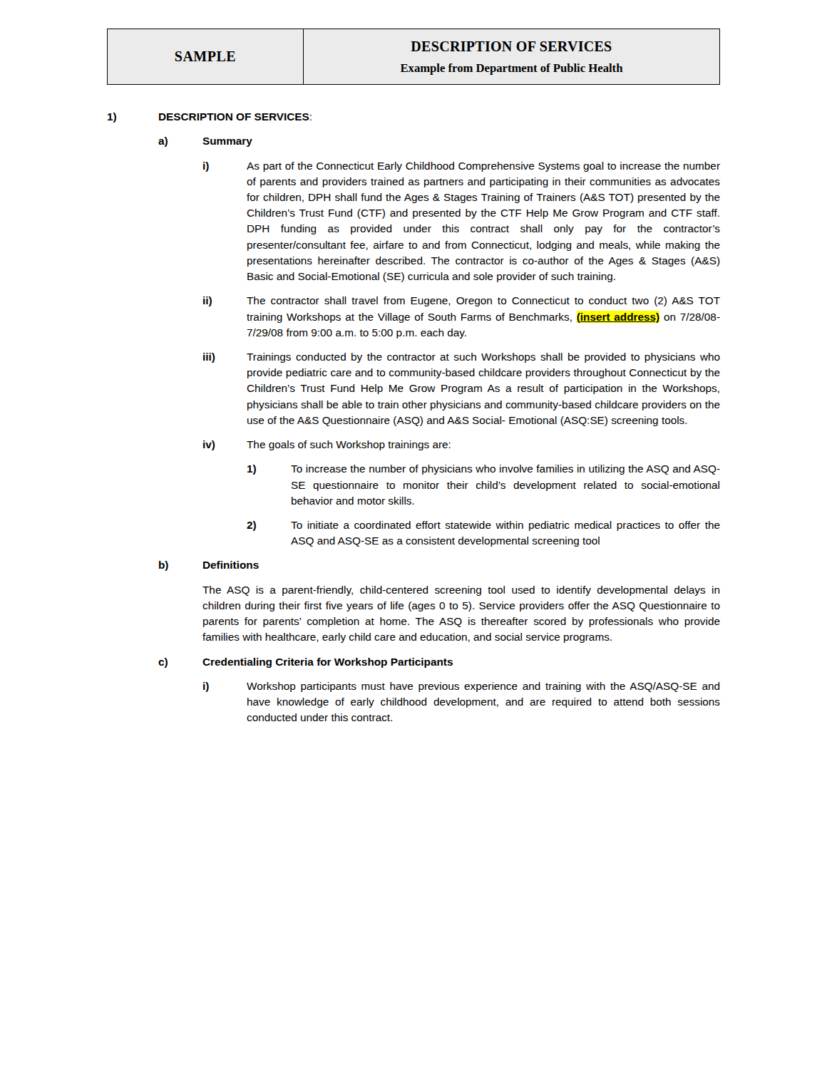| SAMPLE | DESCRIPTION OF SERVICES Example from Department of Public Health |
1)
DESCRIPTION OF SERVICES:
a)
Summary
i)
As part of the Connecticut Early Childhood Comprehensive Systems goal to increase the number of parents and providers trained as partners and participating in their communities as advocates for children, DPH shall fund the Ages & Stages Training of Trainers (A&S TOT) presented by the Children’s Trust Fund (CTF) and presented by the CTF Help Me Grow Program and CTF staff. DPH funding as provided under this contract shall only pay for the contractor’s presenter/consultant fee, airfare to and from Connecticut, lodging and meals, while making the presentations hereinafter described. The contractor is co-author of the Ages & Stages (A&S) Basic and Social-Emotional (SE) curricula and sole provider of such training.
ii)
The contractor shall travel from Eugene, Oregon to Connecticut to conduct two (2) A&S TOT training Workshops at the Village of South Farms of Benchmarks, (insert address) on 7/28/08-7/29/08 from 9:00 a.m. to 5:00 p.m. each day.
iii)
Trainings conducted by the contractor at such Workshops shall be provided to physicians who provide pediatric care and to community-based childcare providers throughout Connecticut by the Children’s Trust Fund Help Me Grow Program As a result of participation in the Workshops, physicians shall be able to train other physicians and community-based childcare providers on the use of the A&S Questionnaire (ASQ) and A&S Social- Emotional (ASQ:SE) screening tools.
iv)
The goals of such Workshop trainings are:
1)
To increase the number of physicians who involve families in utilizing the ASQ and ASQ-SE questionnaire to monitor their child’s development related to social-emotional behavior and motor skills.
2)
To initiate a coordinated effort statewide within pediatric medical practices to offer the ASQ and ASQ-SE as a consistent developmental screening tool
b)
Definitions
The ASQ is a parent-friendly, child-centered screening tool used to identify developmental delays in children during their first five years of life (ages 0 to 5). Service providers offer the ASQ Questionnaire to parents for parents’ completion at home. The ASQ is thereafter scored by professionals who provide families with healthcare, early child care and education, and social service programs.
c)
Credentialing Criteria for Workshop Participants
i)
Workshop participants must have previous experience and training with the ASQ/ASQ-SE and have knowledge of early childhood development, and are required to attend both sessions conducted under this contract.